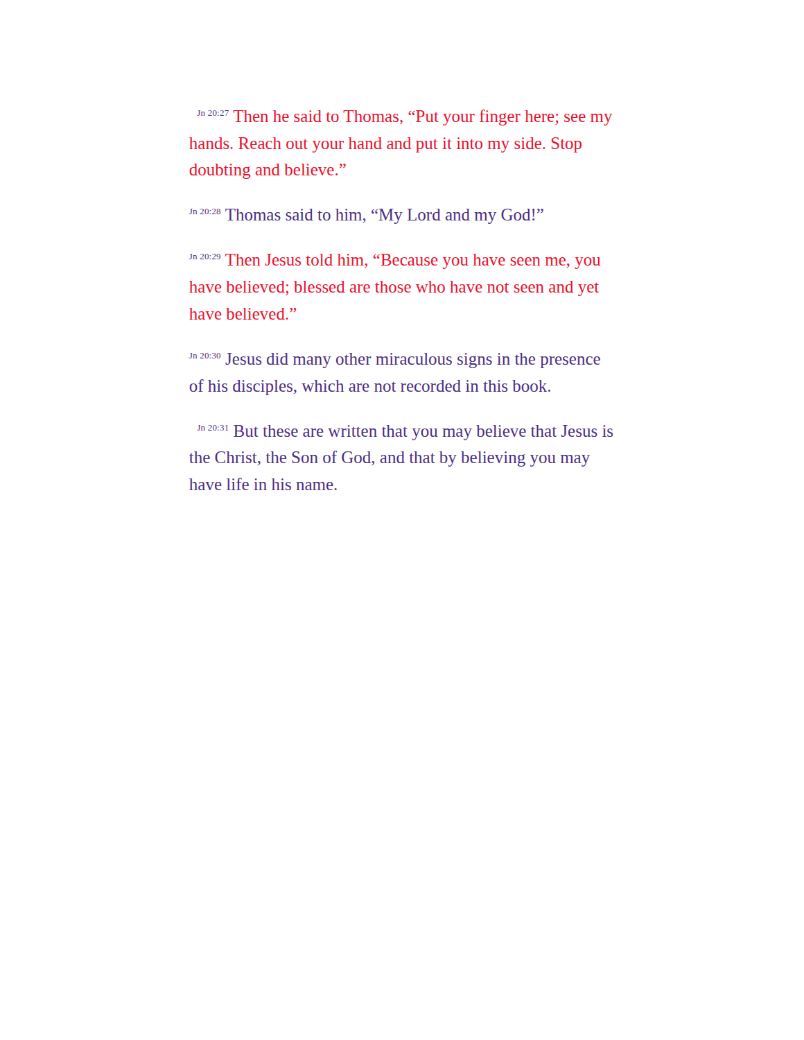Jn 20:27 Then he said to Thomas, “Put your finger here; see my hands. Reach out your hand and put it into my side. Stop doubting and believe.”
Jn 20:28 Thomas said to him, “My Lord and my God!”
Jn 20:29 Then Jesus told him, “Because you have seen me, you have believed; blessed are those who have not seen and yet have believed.”
Jn 20:30 Jesus did many other miraculous signs in the presence of his disciples, which are not recorded in this book.
Jn 20:31 But these are written that you may believe that Jesus is the Christ, the Son of God, and that by believing you may have life in his name.